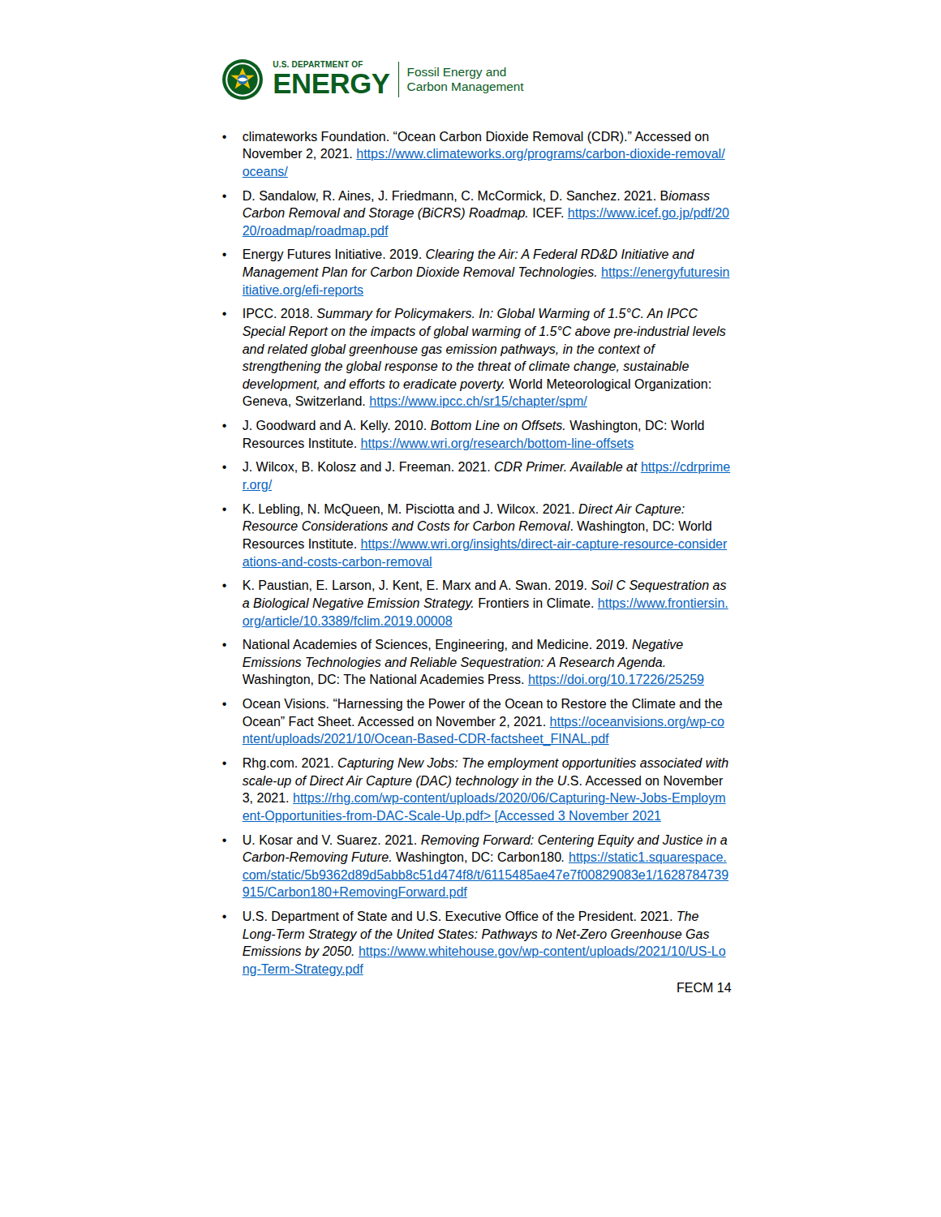U.S. Department of ENERGY
Fossil Energy and
Carbon Management
climateworks Foundation. “Ocean Carbon Dioxide Removal (CDR).” Accessed on November 2, 2021. https://www.climateworks.org/programs/carbon-dioxide-removal/oceans/
D. Sandalow, R. Aines, J. Friedmann, C. McCormick, D. Sanchez. 2021. Biomass Carbon Removal and Storage (BiCRS) Roadmap. ICEF. https://www.icef.go.jp/pdf/2020/roadmap/roadmap.pdf
Energy Futures Initiative. 2019. Clearing the Air: A Federal RD&D Initiative and Management Plan for Carbon Dioxide Removal Technologies. https://energyfuturesinitiative.org/efi-reports
IPCC. 2018. Summary for Policymakers. In: Global Warming of 1.5°C. An IPCC Special Report on the impacts of global warming of 1.5°C above pre-industrial levels and related global greenhouse gas emission pathways, in the context of strengthening the global response to the threat of climate change, sustainable development, and efforts to eradicate poverty. World Meteorological Organization: Geneva, Switzerland. https://www.ipcc.ch/sr15/chapter/spm/
J. Goodward and A. Kelly. 2010. Bottom Line on Offsets. Washington, DC: World Resources Institute. https://www.wri.org/research/bottom-line-offsets
J. Wilcox, B. Kolosz and J. Freeman. 2021. CDR Primer. Available at https://cdrprimer.org/
K. Lebling, N. McQueen, M. Pisciotta and J. Wilcox. 2021. Direct Air Capture: Resource Considerations and Costs for Carbon Removal. Washington, DC: World Resources Institute. https://www.wri.org/insights/direct-air-capture-resource-considerations-and-costs-carbon-removal
K. Paustian, E. Larson, J. Kent, E. Marx and A. Swan. 2019. Soil C Sequestration as a Biological Negative Emission Strategy. Frontiers in Climate. https://www.frontiersin.org/article/10.3389/fclim.2019.00008
National Academies of Sciences, Engineering, and Medicine. 2019. Negative Emissions Technologies and Reliable Sequestration: A Research Agenda. Washington, DC: The National Academies Press. https://doi.org/10.17226/25259
Ocean Visions. “Harnessing the Power of the Ocean to Restore the Climate and the Ocean” Fact Sheet. Accessed on November 2, 2021. https://oceanvisions.org/wp-content/uploads/2021/10/Ocean-Based-CDR-factsheet_FINAL.pdf
Rhg.com. 2021. Capturing New Jobs: The employment opportunities associated with scale-up of Direct Air Capture (DAC) technology in the U.S. Accessed on November 3, 2021. https://rhg.com/wp-content/uploads/2020/06/Capturing-New-Jobs-Employment-Opportunities-from-DAC-Scale-Up.pdf> [Accessed 3 November 2021
U. Kosar and V. Suarez. 2021. Removing Forward: Centering Equity and Justice in a Carbon-Removing Future. Washington, DC: Carbon180. https://static1.squarespace.com/static/5b9362d89d5abb8c51d474f8/t/6115485ae47e7f00829083e1/1628784739915/Carbon180+RemovingForward.pdf
U.S. Department of State and U.S. Executive Office of the President. 2021. The Long-Term Strategy of the United States: Pathways to Net-Zero Greenhouse Gas Emissions by 2050. https://www.whitehouse.gov/wp-content/uploads/2021/10/US-Long-Term-Strategy.pdf
FECM 14